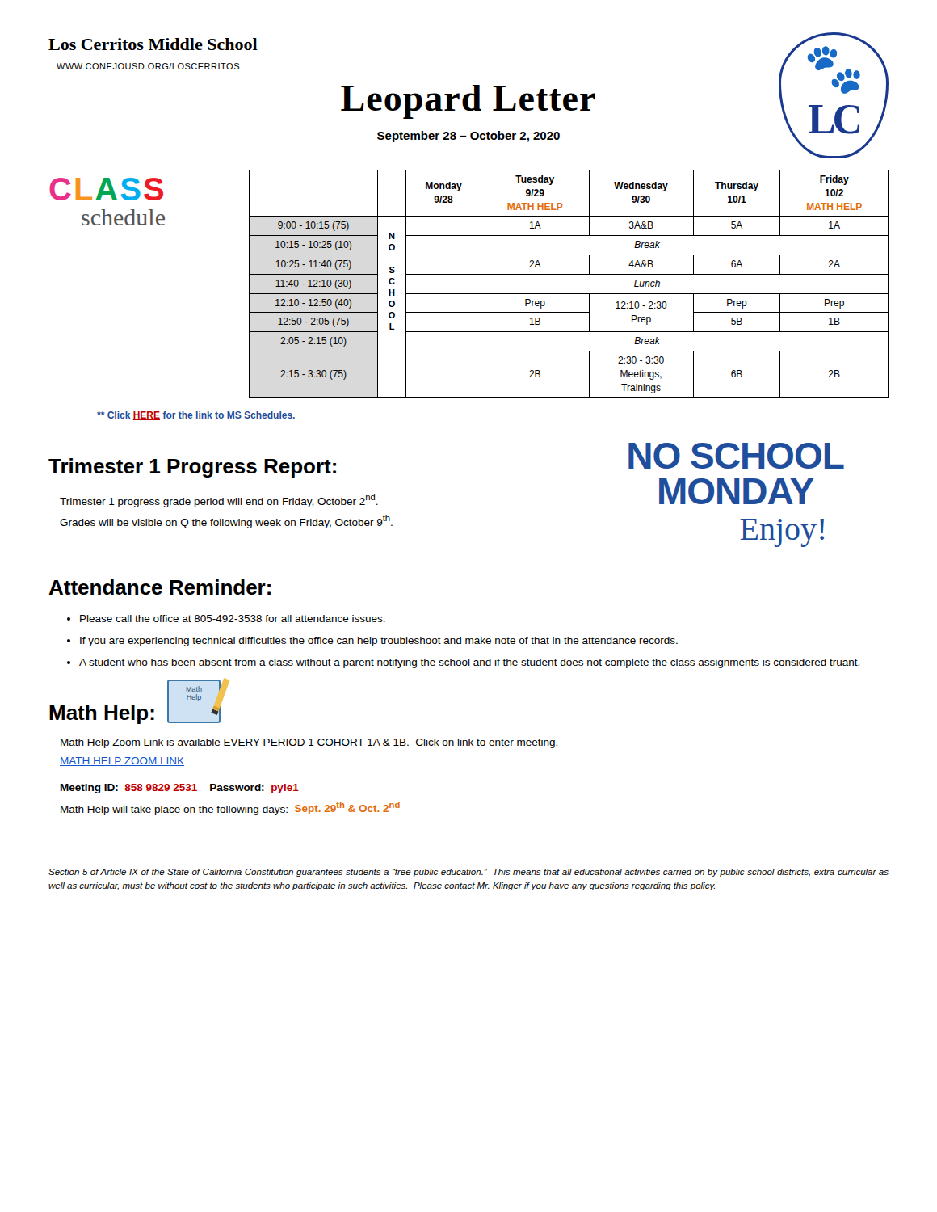Los Cerritos Middle School
WWW.CONEJOUSD.ORG/LOSCERRITOS
🐾
LC
Leopard Letter
September 28 – October 2, 2020
CLASS
schedule
| | | Monday 9/28 | Tuesday 9/29 MATH HELP | Wednesday 9/30 | Thursday 10/1 | Friday 10/2 MATH HELP |
| --- | --- | --- | --- | --- | --- | --- |
| 9:00 - 10:15 (75) | NO SCHOOL | | 1A | 3A&B | 5A | 1A |
| 10:15 - 10:25 (10) | Break |
| 10:25 - 11:40 (75) | | 2A | 4A&B | 6A | 2A |
| 11:40 - 12:10 (30) | Lunch |
| 12:10 - 12:50 (40) | | Prep | 12:10 - 2:30 Prep | Prep | Prep |
| 12:50 - 2:05 (75) | | 1B | 5B | 1B |
| 2:05 - 2:15 (10) | Break |
| 2:15 - 3:30 (75) | | | 2B | 2:30 - 3:30 Meetings, Trainings | 6B | 2B |
** Click HERE for the link to MS Schedules.
Trimester 1 Progress Report:
Trimester 1 progress grade period will end on Friday, October 2nd.
Grades will be visible on Q the following week on Friday, October 9th.
NO SCHOOL
MONDAY
Enjoy!
Attendance Reminder:
Please call the office at 805-492-3538 for all attendance issues.
If you are experiencing technical difficulties the office can help troubleshoot and make note of that in the attendance records.
A student who has been absent from a class without a parent notifying the school and if the student does not complete the class assignments is considered truant.
Math Help:
Math
Help
Math Help Zoom Link is available EVERY PERIOD 1 COHORT 1A & 1B. Click on link to enter meeting.
MATH HELP ZOOM LINK
Meeting ID: 858 9829 2531 Password: pyle1
Math Help will take place on the following days: Sept. 29th & Oct. 2nd
Section 5 of Article IX of the State of California Constitution guarantees students a “free public education.” This means that all educational activities carried on by public school districts, extra-curricular as well as curricular, must be without cost to the students who participate in such activities. Please contact Mr. Klinger if you have any questions regarding this policy.